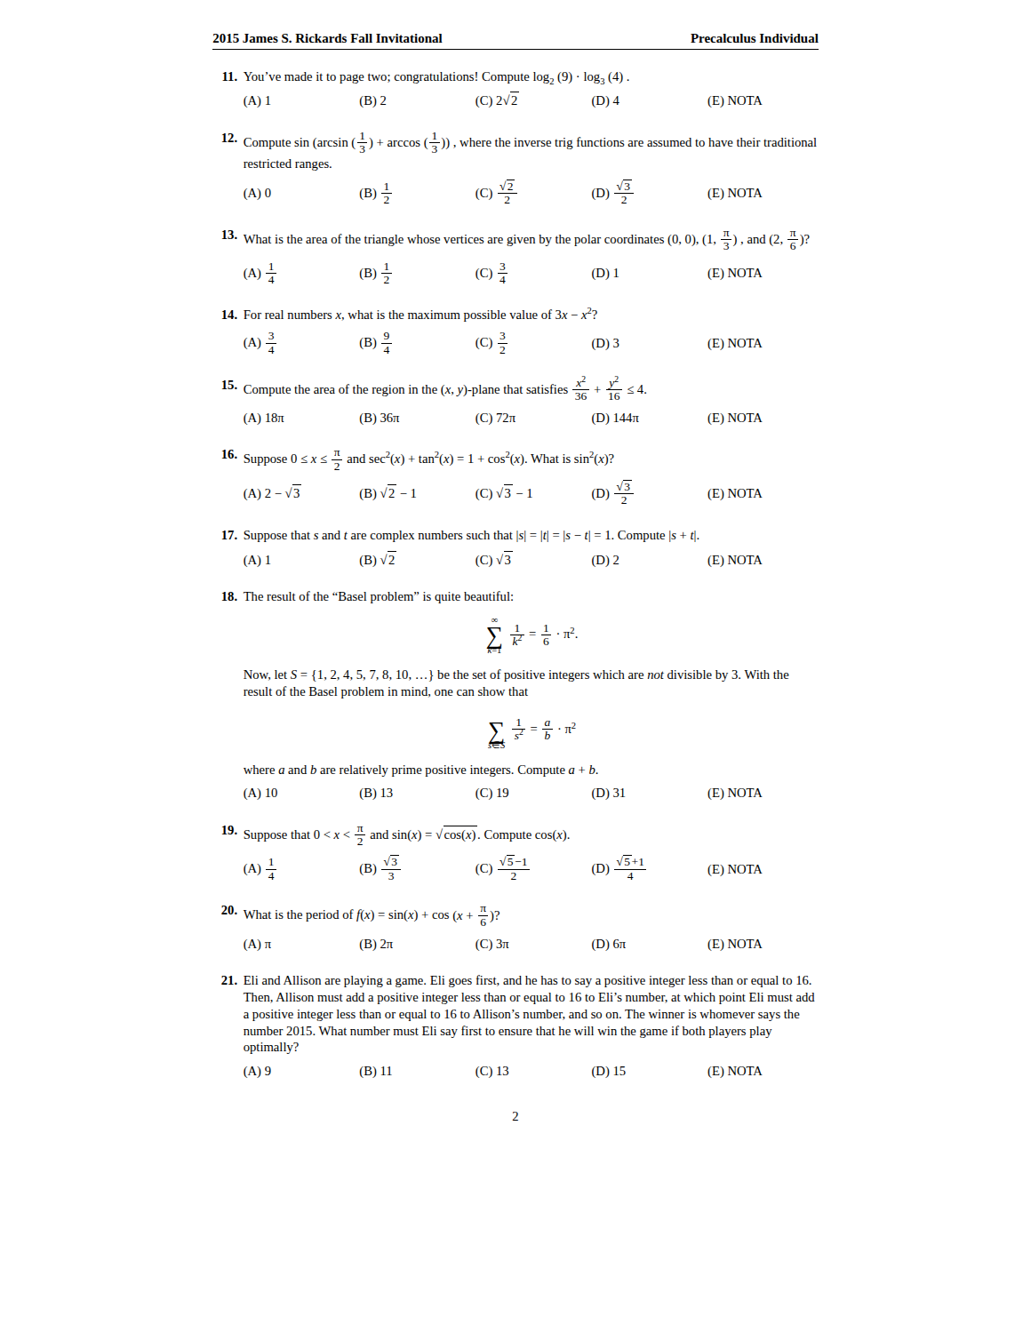2015 James S. Rickards Fall Invitational
Precalculus Individual
You’ve made it to page two; congratulations! Compute log2 (9) · log3 (4) .
(A) 1 (B) 2 (C) 2√2 (D) 4 (E) NOTA
Compute sin (arcsin (13) + arccos (13)) , where the inverse trig functions are assumed to have their traditional restricted ranges.
(A) 0 (B) 12 (C) √22 (D) √32 (E) NOTA
What is the area of the triangle whose vertices are given by the polar coordinates (0, 0), (1, π 3) , and (2, π 6)?
(A) 14 (B) 12 (C) 34 (D) 1 (E) NOTA
For real numbers x, what is the maximum possible value of 3x − x2?
(A) 34 (B) 94 (C) 32 (D) 3 (E) NOTA
Compute the area of the region in the (x, y)-plane that satisfies x236 + y216 ≤ 4.
(A) 18π (B) 36π (C) 72π (D) 144π (E) NOTA
Suppose 0 ≤ x ≤ π 2 and sec2(x) + tan2(x) = 1 + cos2(x). What is sin2(x)?
(A) 2 − √3 (B) √2 − 1 (C) √3 − 1 (D) √32 (E) NOTA
Suppose that s and t are complex numbers such that |s| = |t| = |s − t| = 1. Compute |s + t|.
(A) 1 (B) √2 (C) √3 (D) 2 (E) NOTA
The result of the “Basel problem” is quite beautiful:
∞∑k=1 1 k2 = 16 · π2.
Now, let S = {1, 2, 4, 5, 7, 8, 10, …} be the set of positive integers which are not divisible by 3. With the result of the Basel problem in mind, one can show that
∑s∈S 1 s2 = ab · π2
where a and b are relatively prime positive integers. Compute a + b.
(A) 10 (B) 13 (C) 19 (D) 31 (E) NOTA
Suppose that 0 < x < π 2 and sin(x) = √cos(x). Compute cos(x).
(A) 14 (B) √33 (C) √5−12 (D) √5+14 (E) NOTA
What is the period of f(x) = sin(x) + cos (x + π 6)?
(A) π (B) 2π (C) 3π (D) 6π (E) NOTA
Eli and Allison are playing a game. Eli goes first, and he has to say a positive integer less than or equal to 16. Then, Allison must add a positive integer less than or equal to 16 to Eli’s number, at which point Eli must add a positive integer less than or equal to 16 to Allison’s number, and so on. The winner is whomever says the number 2015. What number must Eli say first to ensure that he will win the game if both players play optimally?
(A) 9 (B) 11 (C) 13 (D) 15 (E) NOTA
2